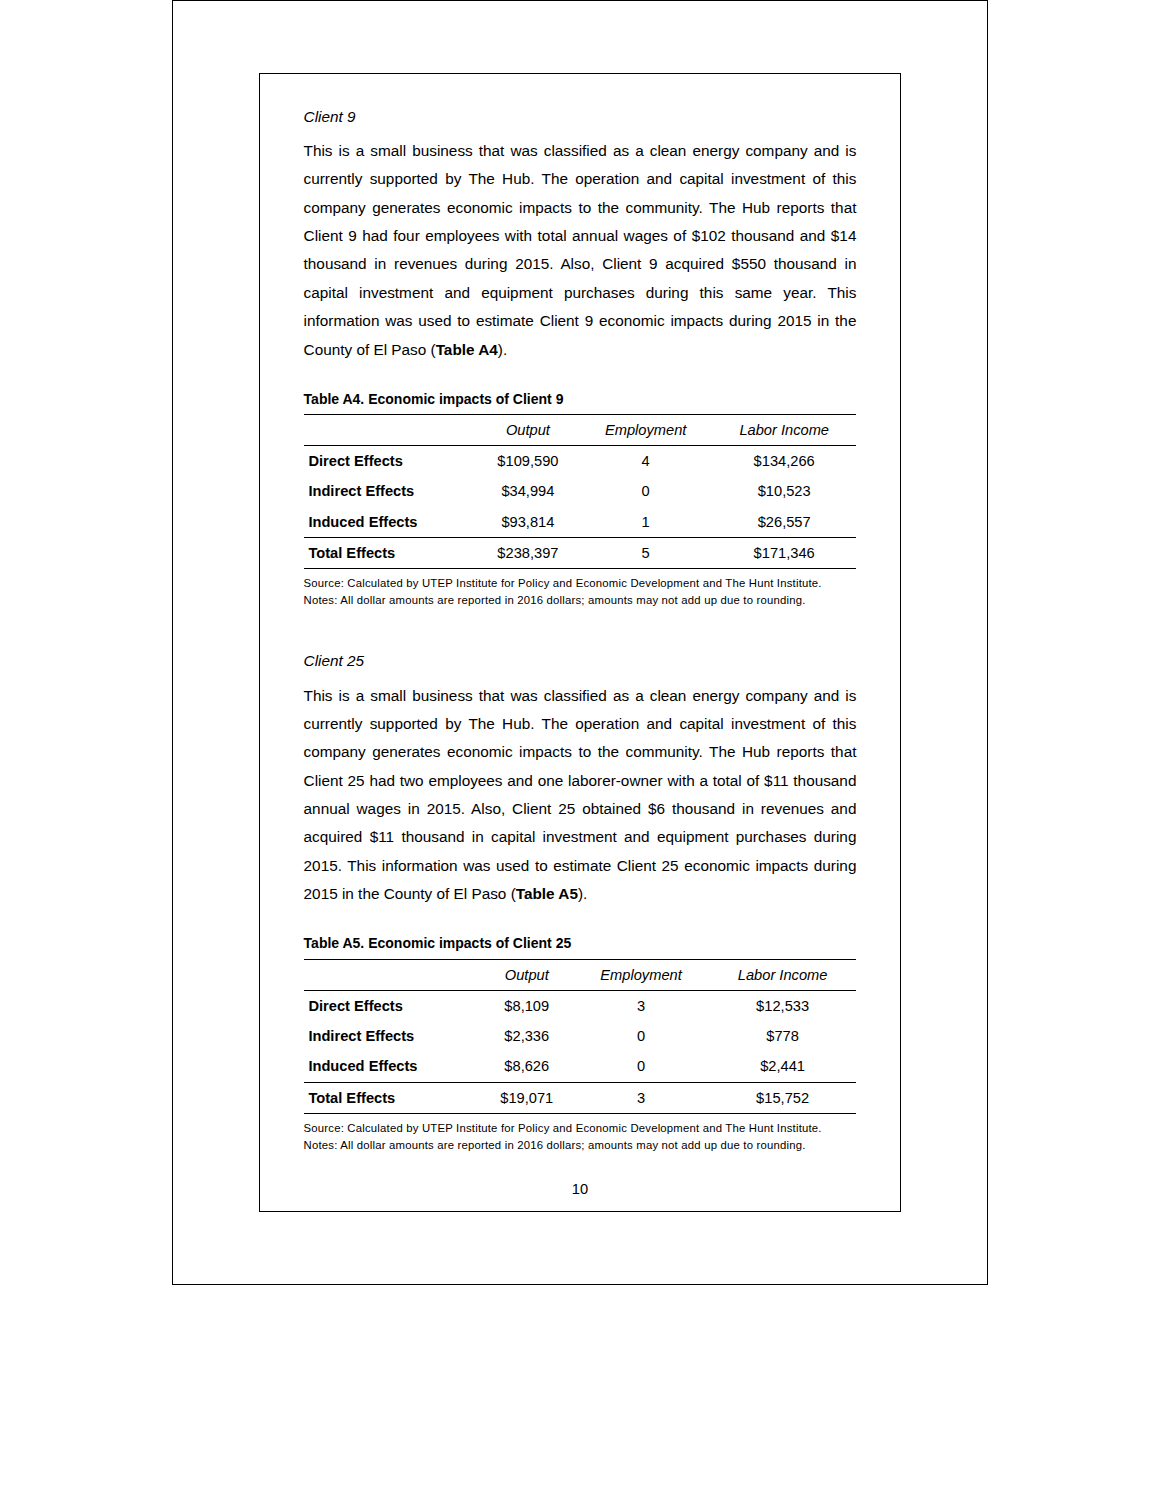Client 9
This is a small business that was classified as a clean energy company and is currently supported by The Hub. The operation and capital investment of this company generates economic impacts to the community. The Hub reports that Client 9 had four employees with total annual wages of $102 thousand and $14 thousand in revenues during 2015. Also, Client 9 acquired $550 thousand in capital investment and equipment purchases during this same year. This information was used to estimate Client 9 economic impacts during 2015 in the County of El Paso (Table A4).
Table A4. Economic impacts of Client 9
| | Output | Employment | Labor Income |
| --- | --- | --- | --- |
| Direct Effects | $109,590 | 4 | $134,266 |
| Indirect Effects | $34,994 | 0 | $10,523 |
| Induced Effects | $93,814 | 1 | $26,557 |
| Total Effects | $238,397 | 5 | $171,346 |
Source: Calculated by UTEP Institute for Policy and Economic Development and The Hunt Institute.
Notes: All dollar amounts are reported in 2016 dollars; amounts may not add up due to rounding.
Client 25
This is a small business that was classified as a clean energy company and is currently supported by The Hub. The operation and capital investment of this company generates economic impacts to the community. The Hub reports that Client 25 had two employees and one laborer-owner with a total of $11 thousand annual wages in 2015. Also, Client 25 obtained $6 thousand in revenues and acquired $11 thousand in capital investment and equipment purchases during 2015. This information was used to estimate Client 25 economic impacts during 2015 in the County of El Paso (Table A5).
Table A5. Economic impacts of Client 25
| | Output | Employment | Labor Income |
| --- | --- | --- | --- |
| Direct Effects | $8,109 | 3 | $12,533 |
| Indirect Effects | $2,336 | 0 | $778 |
| Induced Effects | $8,626 | 0 | $2,441 |
| Total Effects | $19,071 | 3 | $15,752 |
Source: Calculated by UTEP Institute for Policy and Economic Development and The Hunt Institute.
Notes: All dollar amounts are reported in 2016 dollars; amounts may not add up due to rounding.
10